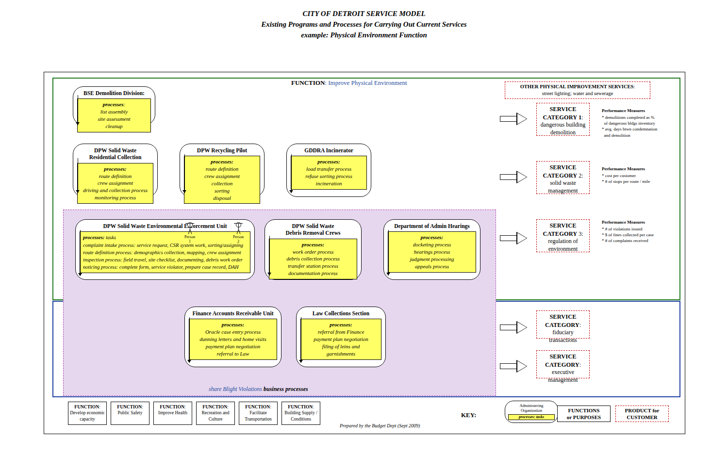CITY OF DETROIT SERVICE MODEL
Existing Programs and Processes for Carrying Out Current Services
example: Physical Environment Function
FUNCTION: Improve Physical Environment
FUNCTION: Development and Management
share Blight Violations business processes
OTHER PHYSICAL IMPROVEMENT SERVICES:
street lighting; water and sewerage
BSE Demolition Division:
processes:
list assembly
site assessment
cleanup
DPW Solid Waste
Residential Collection
processes:
route definition
crew assignment
driving and collection process
monitoring process
DPW Recycling Pilot
processes:
route definition
crew assignment
collection
sorting
disposal
GDDRA Incinerator
processes:
load transfer process
refuse sorting process
incineration
DPW Solid Waste Environmental Enforcement Unit
processes: tasks
complaint intake process: service request, CSR system work, sorting/assigning
route definition process: demographics collection, mapping, crew assignment
inspection process: field travel, site checklist, documenting, debris work order
noticing process: complete form, service violator, prepare case record, DAH
Person 1
Person 2
DPW Solid Waste
Debris Removal Crews
processes:
work order process
debris collection process
transfer station process
documentation process
Department of Admin Hearings
processes:
docketing process
hearings process
judgment processing
appeals process
Finance Accounts Receivable Unit
processes:
Oracle case entry process
dunning letters and home visits
payment plan negotiation
referral to Law
Law Collections Section
processes:
referral from Finance
payment plan negotiation
filing of leins and
garnishments
SERVICE
CATEGORY 1:
dangerous building
demolition
SERVICE
CATEGORY 2:
solid waste
management
SERVICE
CATEGORY 3:
regulation of
environment
SERVICE
CATEGORY:
fiduciary
transactions
SERVICE
CATEGORY:
executive
management
Performance Measures * demolitions completed as %
of dangerous bldgs inventory
* avg. days btwn condemnation
and demolition
Performance Measures * cost per customer
* # of stops per route / mile
Performance Measures * # of violations issued
* $ of fines collected per case
* # of complaints received
FUNCTION:
Develop economic
capacity
FUNCTION:
Public Safety
FUNCTION:
Improve Health
FUNCTION:
Recreation and
Culture
FUNCTION:
Facilitate
Transportation
FUNCTION:
Building Supply /
Conditions
Prepared by the Budget Dept (Sept 2009)
KEY:
Administering
Organization
processes: tasks
FUNCTIONS
or PURPOSES
PRODUCT for
CUSTOMER